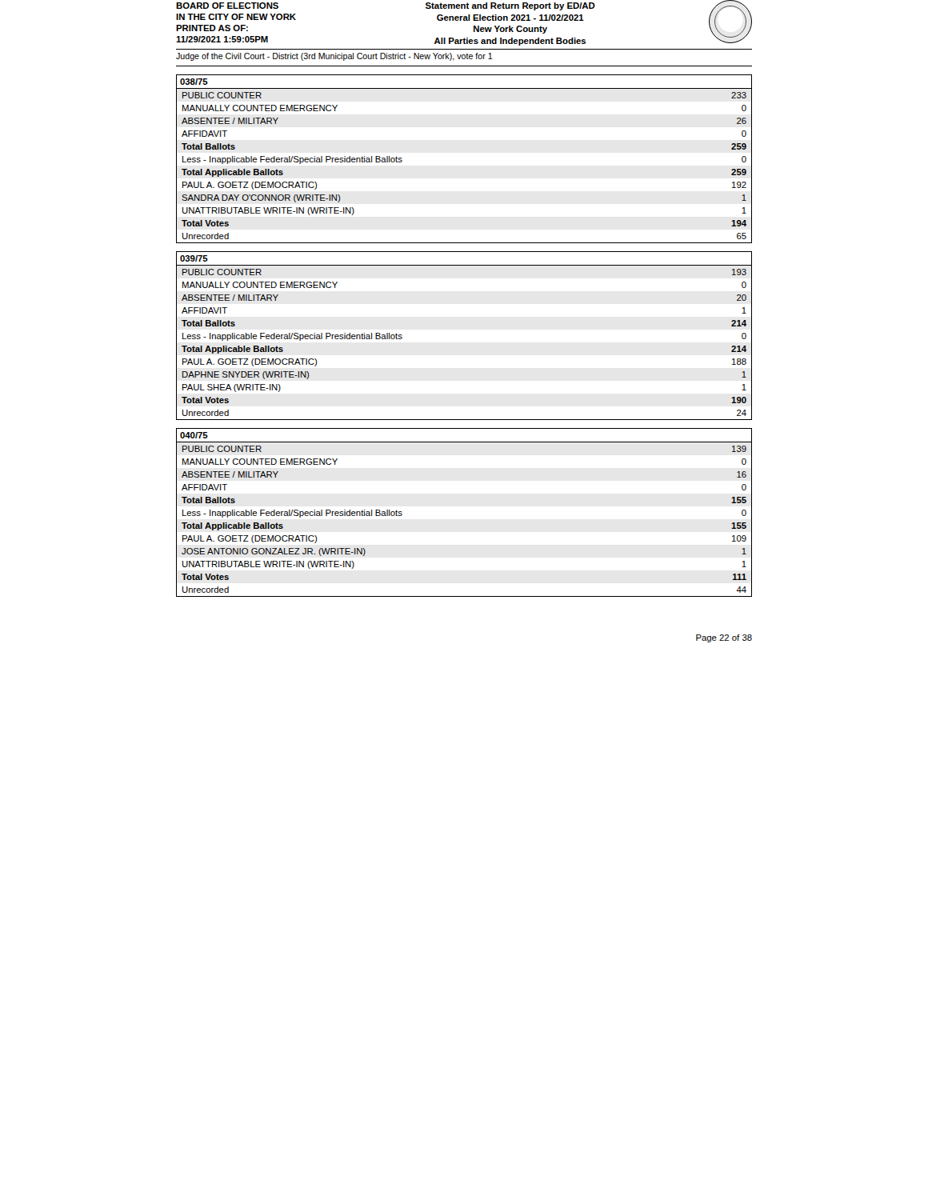BOARD OF ELECTIONS
IN THE CITY OF NEW YORK
PRINTED AS OF:
11/29/2021 1:59:05PM
Statement and Return Report by ED/AD
General Election 2021 - 11/02/2021
New York County
All Parties and Independent Bodies
Judge of the Civil Court - District (3rd Municipal Court District - New York), vote for 1
038/75
| PUBLIC COUNTER | 233 |
| MANUALLY COUNTED EMERGENCY | 0 |
| ABSENTEE / MILITARY | 26 |
| AFFIDAVIT | 0 |
| Total Ballots | 259 |
| Less - Inapplicable Federal/Special Presidential Ballots | 0 |
| Total Applicable Ballots | 259 |
| PAUL A. GOETZ (DEMOCRATIC) | 192 |
| SANDRA DAY O'CONNOR (WRITE-IN) | 1 |
| UNATTRIBUTABLE WRITE-IN (WRITE-IN) | 1 |
| Total Votes | 194 |
| Unrecorded | 65 |
039/75
| PUBLIC COUNTER | 193 |
| MANUALLY COUNTED EMERGENCY | 0 |
| ABSENTEE / MILITARY | 20 |
| AFFIDAVIT | 1 |
| Total Ballots | 214 |
| Less - Inapplicable Federal/Special Presidential Ballots | 0 |
| Total Applicable Ballots | 214 |
| PAUL A. GOETZ (DEMOCRATIC) | 188 |
| DAPHNE SNYDER (WRITE-IN) | 1 |
| PAUL SHEA (WRITE-IN) | 1 |
| Total Votes | 190 |
| Unrecorded | 24 |
040/75
| PUBLIC COUNTER | 139 |
| MANUALLY COUNTED EMERGENCY | 0 |
| ABSENTEE / MILITARY | 16 |
| AFFIDAVIT | 0 |
| Total Ballots | 155 |
| Less - Inapplicable Federal/Special Presidential Ballots | 0 |
| Total Applicable Ballots | 155 |
| PAUL A. GOETZ (DEMOCRATIC) | 109 |
| JOSE ANTONIO GONZALEZ JR. (WRITE-IN) | 1 |
| UNATTRIBUTABLE WRITE-IN (WRITE-IN) | 1 |
| Total Votes | 111 |
| Unrecorded | 44 |
Page 22 of 38